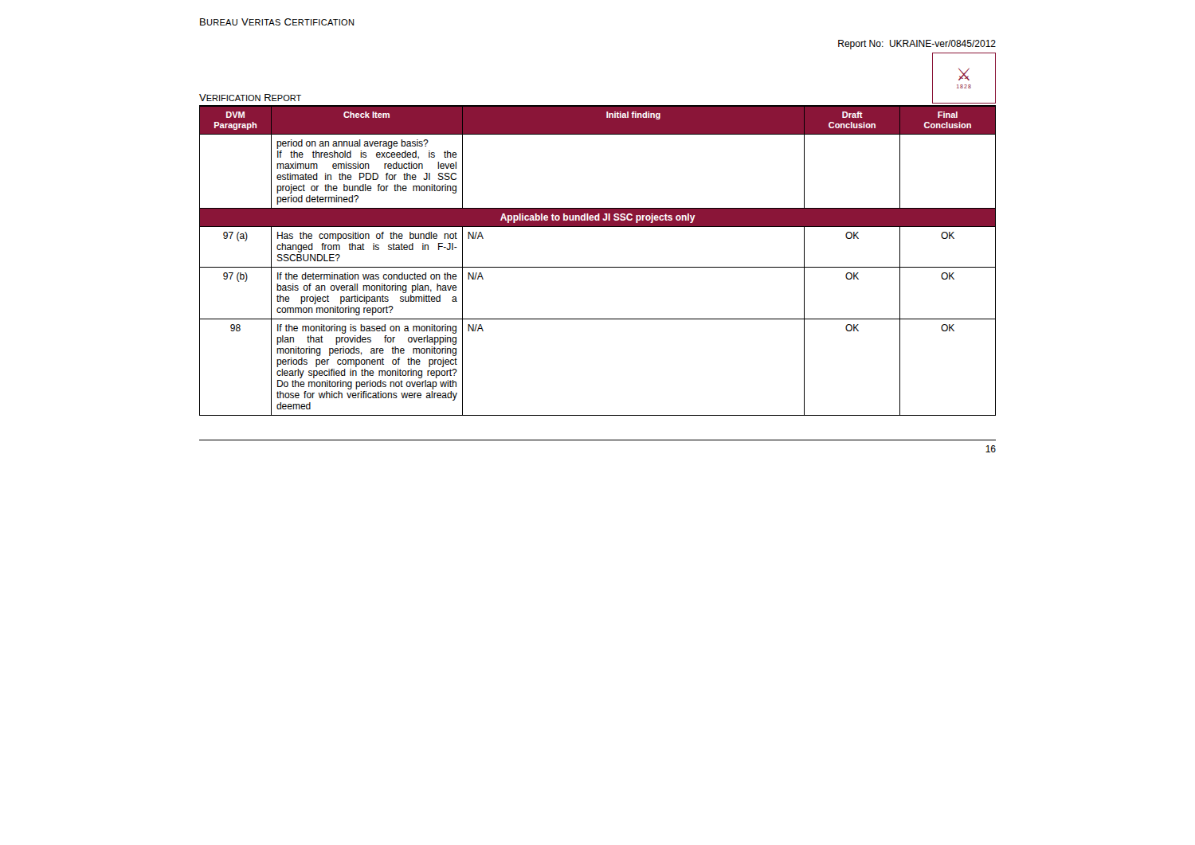BUREAU VERITAS CERTIFICATION
Report No: UKRAINE-ver/0845/2012
VERIFICATION REPORT
⚔
1828
| DVM Paragraph | Check Item | Initial finding | Draft Conclusion | Final Conclusion |
| --- | --- | --- | --- | --- |
| | period on an annual average basis? If the threshold is exceeded, is the maximum emission reduction level estimated in the PDD for the JI SSC project or the bundle for the monitoring period determined? | | | |
| Applicable to bundled JI SSC projects only |
| 97 (a) | Has the composition of the bundle not changed from that is stated in F-JI-SSCBUNDLE? | N/A | OK | OK |
| 97 (b) | If the determination was conducted on the basis of an overall monitoring plan, have the project participants submitted a common monitoring report? | N/A | OK | OK |
| 98 | If the monitoring is based on a monitoring plan that provides for overlapping monitoring periods, are the monitoring periods per component of the project clearly specified in the monitoring report? Do the monitoring periods not overlap with those for which verifications were already deemed | N/A | OK | OK |
16